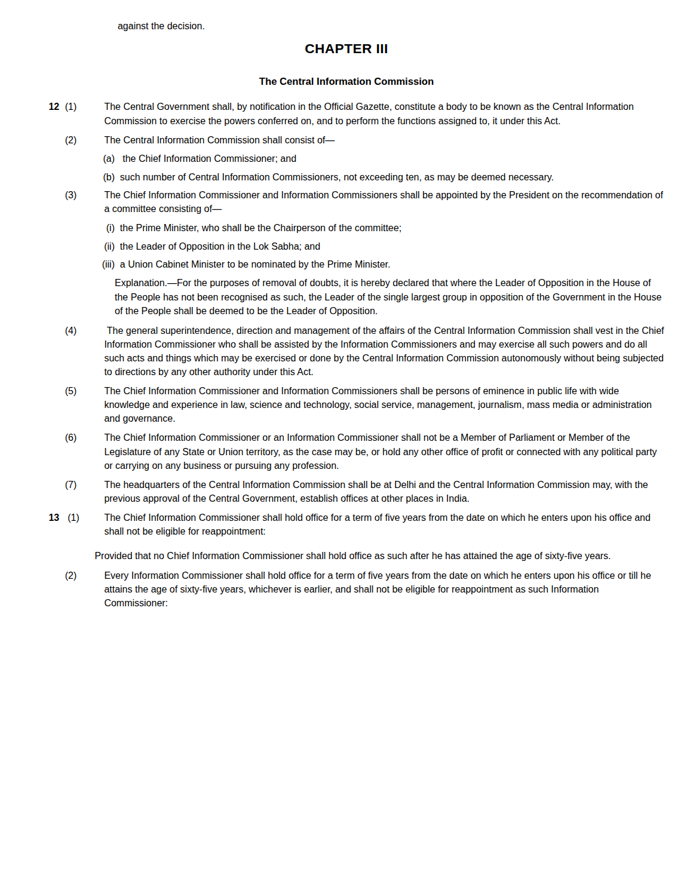against the decision.
CHAPTER III
The Central Information Commission
12
(1)
The Central Government shall, by notification in the Official Gazette, constitute a body to be known as the Central Information Commission to exercise the powers conferred on, and to perform the functions assigned to, it under this Act.
(2)
The Central Information Commission shall consist of—
(a)
the Chief Information Commissioner; and
(b)
such number of Central Information Commissioners, not exceeding ten, as may be deemed necessary.
(3)
The Chief Information Commissioner and Information Commissioners shall be appointed by the President on the recommendation of a committee consisting of—
(i)
the Prime Minister, who shall be the Chairperson of the committee;
(ii)
the Leader of Opposition in the Lok Sabha; and
(iii)
a Union Cabinet Minister to be nominated by the Prime Minister.
Explanation.—For the purposes of removal of doubts, it is hereby declared that where the Leader of Opposition in the House of the People has not been recognised as such, the Leader of the single largest group in opposition of the Government in the House of the People shall be deemed to be the Leader of Opposition.
(4)
The general superintendence, direction and management of the affairs of the Central Information Commission shall vest in the Chief Information Commissioner who shall be assisted by the Information Commissioners and may exercise all such powers and do all such acts and things which may be exercised or done by the Central Information Commission autonomously without being subjected to directions by any other authority under this Act.
(5)
The Chief Information Commissioner and Information Commissioners shall be persons of eminence in public life with wide knowledge and experience in law, science and technology, social service, management, journalism, mass media or administration and governance.
(6)
The Chief Information Commissioner or an Information Commissioner shall not be a Member of Parliament or Member of the Legislature of any State or Union territory, as the case may be, or hold any other office of profit or connected with any political party or carrying on any business or pursuing any profession.
(7)
The headquarters of the Central Information Commission shall be at Delhi and the Central Information Commission may, with the previous approval of the Central Government, establish offices at other places in India.
13
(1)
The Chief Information Commissioner shall hold office for a term of five years from the date on which he enters upon his office and shall not be eligible for reappointment:
Provided that no Chief Information Commissioner shall hold office as such after he has attained the age of sixty-five years.
(2)
Every Information Commissioner shall hold office for a term of five years from the date on which he enters upon his office or till he attains the age of sixty-five years, whichever is earlier, and shall not be eligible for reappointment as such Information Commissioner: